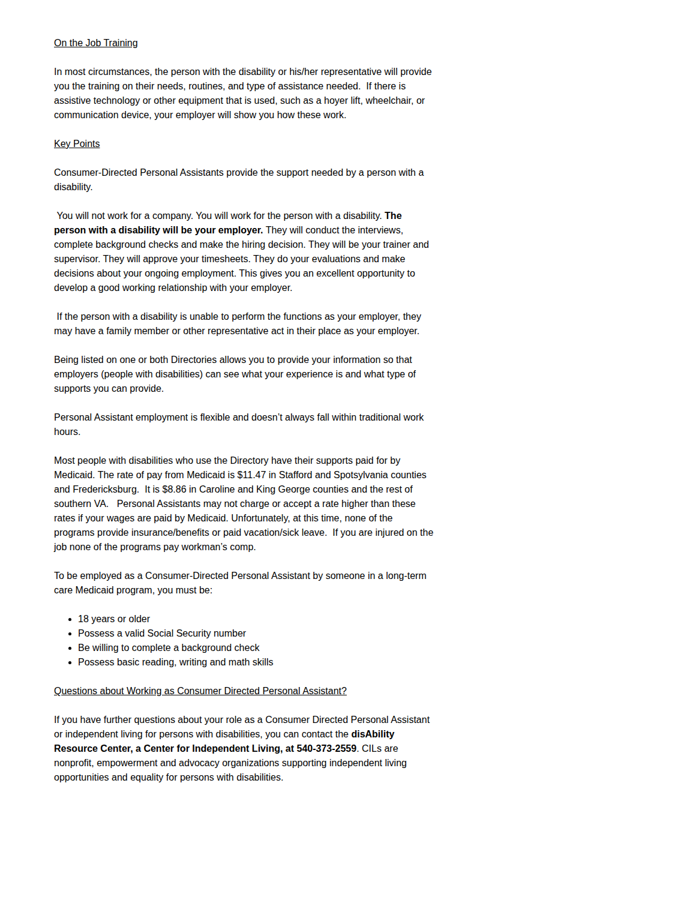On the Job Training
In most circumstances, the person with the disability or his/her representative will provide you the training on their needs, routines, and type of assistance needed. If there is assistive technology or other equipment that is used, such as a hoyer lift, wheelchair, or communication device, your employer will show you how these work.
Key Points
Consumer-Directed Personal Assistants provide the support needed by a person with a disability.
You will not work for a company. You will work for the person with a disability. The person with a disability will be your employer. They will conduct the interviews, complete background checks and make the hiring decision. They will be your trainer and supervisor. They will approve your timesheets. They do your evaluations and make decisions about your ongoing employment. This gives you an excellent opportunity to develop a good working relationship with your employer.
If the person with a disability is unable to perform the functions as your employer, they may have a family member or other representative act in their place as your employer.
Being listed on one or both Directories allows you to provide your information so that employers (people with disabilities) can see what your experience is and what type of supports you can provide.
Personal Assistant employment is flexible and doesn’t always fall within traditional work hours.
Most people with disabilities who use the Directory have their supports paid for by Medicaid. The rate of pay from Medicaid is $11.47 in Stafford and Spotsylvania counties and Fredericksburg. It is $8.86 in Caroline and King George counties and the rest of southern VA. Personal Assistants may not charge or accept a rate higher than these rates if your wages are paid by Medicaid. Unfortunately, at this time, none of the programs provide insurance/benefits or paid vacation/sick leave. If you are injured on the job none of the programs pay workman’s comp.
To be employed as a Consumer-Directed Personal Assistant by someone in a long-term care Medicaid program, you must be:
18 years or older
Possess a valid Social Security number
Be willing to complete a background check
Possess basic reading, writing and math skills
Questions about Working as Consumer Directed Personal Assistant?
If you have further questions about your role as a Consumer Directed Personal Assistant or independent living for persons with disabilities, you can contact the disAbility Resource Center, a Center for Independent Living, at 540-373-2559. CILs are nonprofit, empowerment and advocacy organizations supporting independent living opportunities and equality for persons with disabilities.